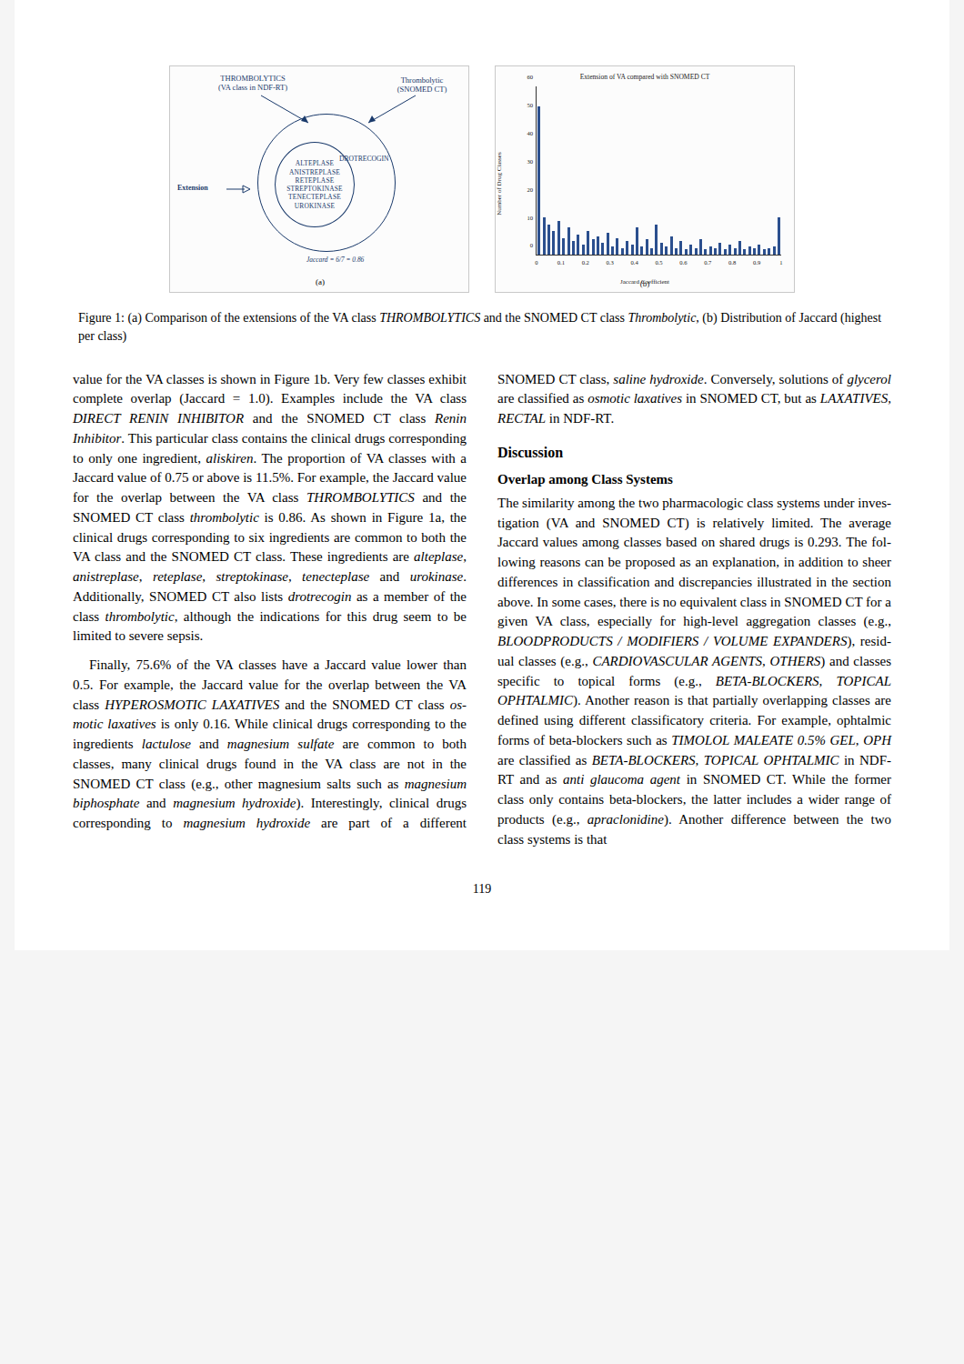THROMBOLYTICS
(VA class in NDF-RT)
Thrombolytic
(SNOMED CT)
ALTEPLASE
ANISTREPLASE
RETEPLASE
STREPTOKINASE
TENECTEPLASE
UROKINASE
DROTRECOGIN
Extension
Jaccard = 6/7 = 0.86
(a)
Extension of VA compared with SNOMED CT
Number of Drug Classes
0
10
20
30
40
50
60
0
0.1
0.2
0.3
0.4
0.5
0.6
0.7
0.8
0.9
1
Jaccard Coefficient
(b)
Figure 1: (a) Comparison of the extensions of the VA class THROMBOLYTICS and the SNOMED CT class Thrombolytic, (b) Distribution of Jaccard (highest per class)
value for the VA classes is shown in Figure 1b. Very few classes exhibit complete overlap (Jaccard = 1.0). Examples include the VA class DIRECT RENIN INHIBITOR and the SNOMED CT class Renin Inhibitor. This particular class contains the clinical drugs corresponding to only one ingredient, aliskiren. The proportion of VA classes with a Jaccard value of 0.75 or above is 11.5%. For example, the Jaccard value for the overlap between the VA class THROMBOLYTICS and the SNOMED CT class thrombolytic is 0.86. As shown in Figure 1a, the clinical drugs corresponding to six ingredients are common to both the VA class and the SNOMED CT class. These ingredients are alteplase, anistreplase, reteplase, streptokinase, tenecteplase and urokinase. Additionally, SNOMED CT also lists drotrecogin as a member of the class thrombolytic, although the indications for this drug seem to be limited to severe sepsis.
Finally, 75.6% of the VA classes have a Jaccard value lower than 0.5. For example, the Jaccard value for the overlap between the VA class HYPEROSMOTIC LAXATIVES and the SNOMED CT class osmotic laxatives is only 0.16. While clinical drugs corresponding to the ingredients lactulose and magnesium sulfate are common to both classes, many clinical drugs found in the VA class are not in the SNOMED CT class (e.g., other magnesium salts such as magnesium biphosphate and magnesium hydroxide). Interestingly, clinical drugs corresponding to magnesium hydroxide are part of a different SNOMED CT class, saline hydroxide. Conversely, solutions of glycerol are classified as osmotic laxatives in SNOMED CT, but as LAXATIVES, RECTAL in NDF-RT.
Discussion
Overlap among Class Systems
The similarity among the two pharmacologic class systems under investigation (VA and SNOMED CT) is relatively limited. The average Jaccard values among classes based on shared drugs is 0.293. The following reasons can be proposed as an explanation, in addition to sheer differences in classification and discrepancies illustrated in the section above. In some cases, there is no equivalent class in SNOMED CT for a given VA class, especially for high-level aggregation classes (e.g., BLOODPRODUCTS / MODIFIERS / VOLUME EXPANDERS), residual classes (e.g., CARDIOVASCULAR AGENTS, OTHERS) and classes specific to topical forms (e.g., BETA-BLOCKERS, TOPICAL OPHTALMIC). Another reason is that partially overlapping classes are defined using different classificatory criteria. For example, ophtalmic forms of beta-blockers such as TIMOLOL MALEATE 0.5% GEL, OPH are classified as BETA-BLOCKERS, TOPICAL OPHTALMIC in NDF-RT and as anti glaucoma agent in SNOMED CT. While the former class only contains beta-blockers, the latter includes a wider range of products (e.g., apraclonidine). Another difference between the two class systems is that
119